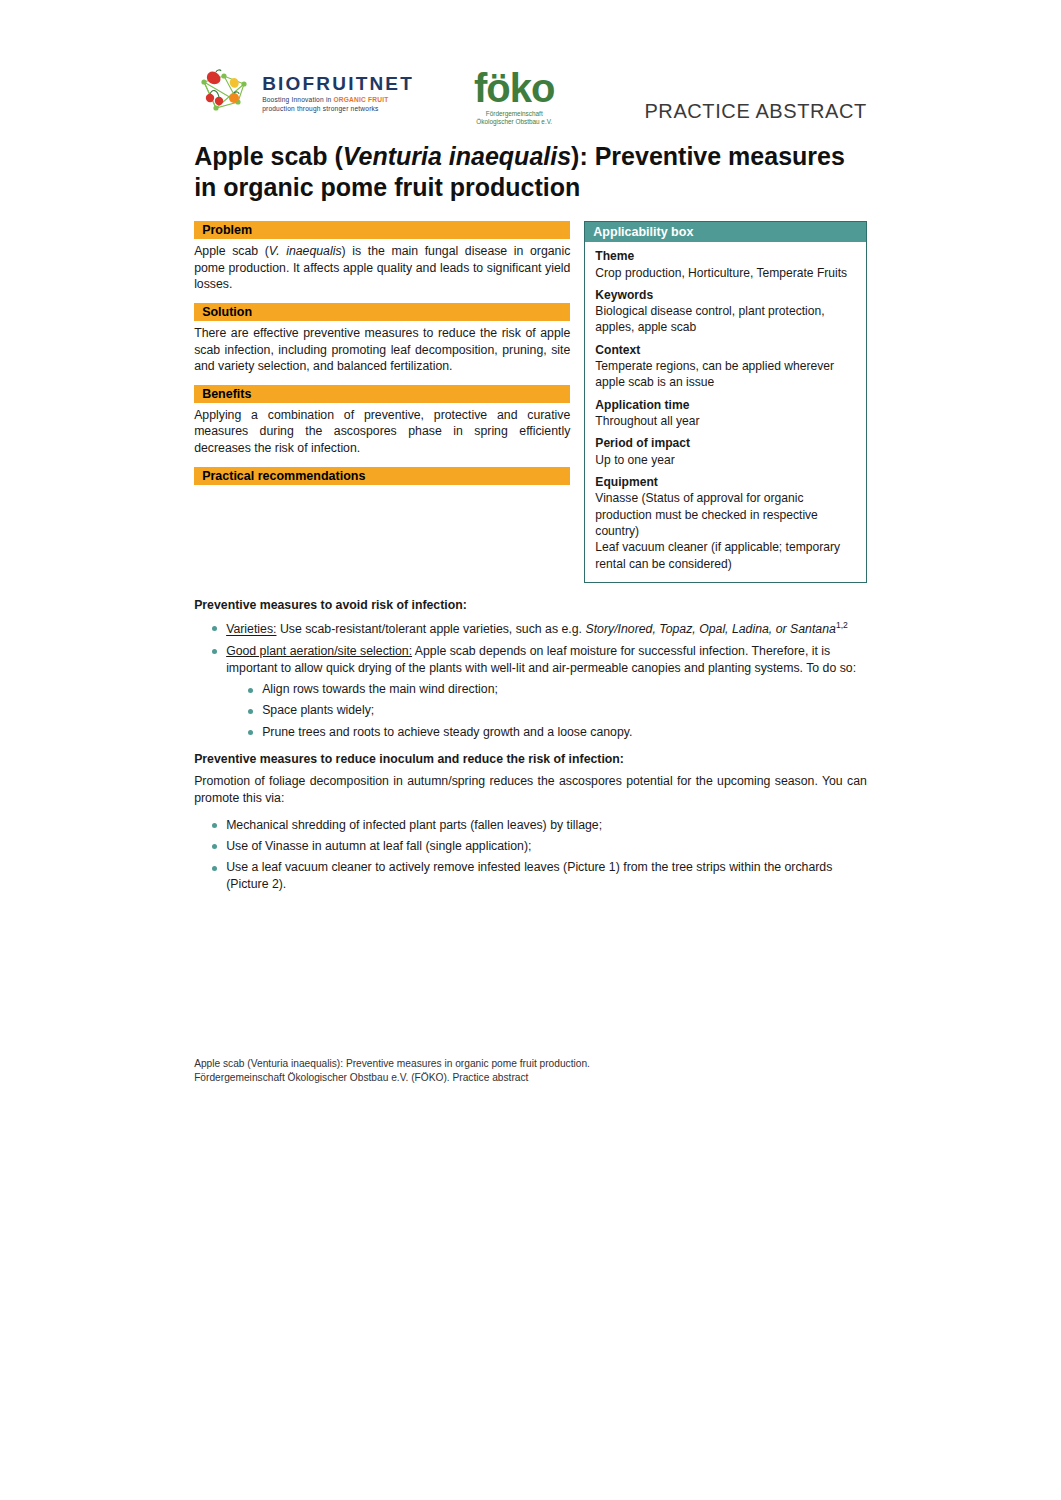BIOFRUITNET
Boosting Innovation in ORGANIC FRUIT
production through stronger networks
föko
Fördergemeinschaft
Ökologischer Obstbau e.V.
PRACTICE ABSTRACT
Apple scab (Venturia inaequalis): Preventive measures in organic pome fruit production
Problem
Apple scab (V. inaequalis) is the main fungal disease in organic pome production. It affects apple quality and leads to significant yield losses.
Solution
There are effective preventive measures to reduce the risk of apple scab infection, including promoting leaf decomposition, pruning, site and variety selection, and balanced fertilization.
Benefits
Applying a combination of preventive, protective and curative measures during the ascospores phase in spring efficiently decreases the risk of infection.
Practical recommendations
Applicability box
Theme Crop production, Horticulture, Temperate Fruits Keywords Biological disease control, plant protection, apples, apple scab Context Temperate regions, can be applied wherever apple scab is an issue Application time Throughout all year Period of impact Up to one year Equipment Vinasse (Status of approval for organic production must be checked in respective country) Leaf vacuum cleaner (if applicable; temporary rental can be considered)
Preventive measures to avoid risk of infection:
Varieties: Use scab-resistant/tolerant apple varieties, such as e.g. Story/Inored, Topaz, Opal, Ladina, or Santana1,2
Good plant aeration/site selection: Apple scab depends on leaf moisture for successful infection. Therefore, it is important to allow quick drying of the plants with well-lit and air-permeable canopies and planting systems. To do so:
Align rows towards the main wind direction;
Space plants widely;
Prune trees and roots to achieve steady growth and a loose canopy.
Preventive measures to reduce inoculum and reduce the risk of infection:
Promotion of foliage decomposition in autumn/spring reduces the ascospores potential for the upcoming season. You can promote this via:
Mechanical shredding of infected plant parts (fallen leaves) by tillage;
Use of Vinasse in autumn at leaf fall (single application);
Use a leaf vacuum cleaner to actively remove infested leaves (Picture 1) from the tree strips within the orchards (Picture 2).
Apple scab (Venturia inaequalis): Preventive measures in organic pome fruit production.
Fördergemeinschaft Ökologischer Obstbau e.V. (FÖKO). Practice abstract